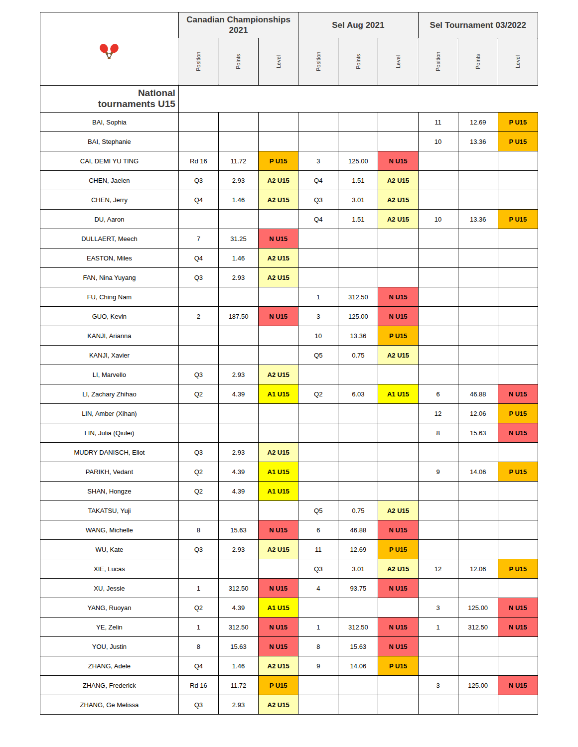| | Canadian Championships 2021 | Sel Aug 2021 | Sel Tournament 03/2022 |
| --- | --- | --- | --- |
| Position | Points | Level | Position | Points | Level | Position | Points | Level |
| National tournaments U15 | |
| BAI, Sophia | | | | | | | 11 | 12.69 | P U15 |
| BAI, Stephanie | | | | | | | 10 | 13.36 | P U15 |
| CAI, DEMI YU TING | Rd 16 | 11.72 | P U15 | 3 | 125.00 | N U15 | | | |
| CHEN, Jaelen | Q3 | 2.93 | A2 U15 | Q4 | 1.51 | A2 U15 | | | |
| CHEN, Jerry | Q4 | 1.46 | A2 U15 | Q3 | 3.01 | A2 U15 | | | |
| DU, Aaron | | | | Q4 | 1.51 | A2 U15 | 10 | 13.36 | P U15 |
| DULLAERT, Meech | 7 | 31.25 | N U15 | | | | | | |
| EASTON, Miles | Q4 | 1.46 | A2 U15 | | | | | | |
| FAN, Nina Yuyang | Q3 | 2.93 | A2 U15 | | | | | | |
| FU, Ching Nam | | | | 1 | 312.50 | N U15 | | | |
| GUO, Kevin | 2 | 187.50 | N U15 | 3 | 125.00 | N U15 | | | |
| KANJI, Arianna | | | | 10 | 13.36 | P U15 | | | |
| KANJI, Xavier | | | | Q5 | 0.75 | A2 U15 | | | |
| LI, Marvello | Q3 | 2.93 | A2 U15 | | | | | | |
| LI, Zachary Zhihao | Q2 | 4.39 | A1 U15 | Q2 | 6.03 | A1 U15 | 6 | 46.88 | N U15 |
| LIN, Amber (Xihan) | | | | | | | 12 | 12.06 | P U15 |
| LIN, Julia (Qiulei) | | | | | | | 8 | 15.63 | N U15 |
| MUDRY DANISCH, Eliot | Q3 | 2.93 | A2 U15 | | | | | | |
| PARIKH, Vedant | Q2 | 4.39 | A1 U15 | | | | 9 | 14.06 | P U15 |
| SHAN, Hongze | Q2 | 4.39 | A1 U15 | | | | | | |
| TAKATSU, Yuji | | | | Q5 | 0.75 | A2 U15 | | | |
| WANG, Michelle | 8 | 15.63 | N U15 | 6 | 46.88 | N U15 | | | |
| WU, Kate | Q3 | 2.93 | A2 U15 | 11 | 12.69 | P U15 | | | |
| XIE, Lucas | | | | Q3 | 3.01 | A2 U15 | 12 | 12.06 | P U15 |
| XU, Jessie | 1 | 312.50 | N U15 | 4 | 93.75 | N U15 | | | |
| YANG, Ruoyan | Q2 | 4.39 | A1 U15 | | | | 3 | 125.00 | N U15 |
| YE, Zelin | 1 | 312.50 | N U15 | 1 | 312.50 | N U15 | 1 | 312.50 | N U15 |
| YOU, Justin | 8 | 15.63 | N U15 | 8 | 15.63 | N U15 | | | |
| ZHANG, Adele | Q4 | 1.46 | A2 U15 | 9 | 14.06 | P U15 | | | |
| ZHANG, Frederick | Rd 16 | 11.72 | P U15 | | | | 3 | 125.00 | N U15 |
| ZHANG, Ge Melissa | Q3 | 2.93 | A2 U15 | | | | | | |